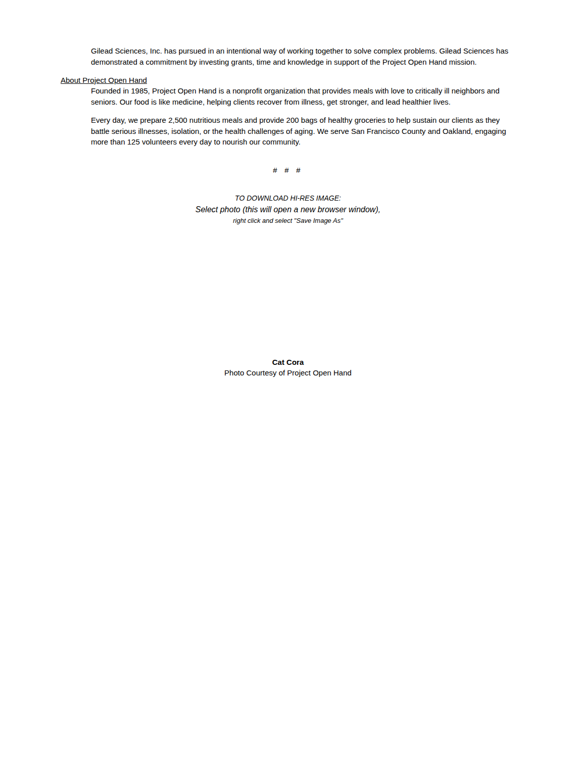Gilead Sciences, Inc. has pursued in an intentional way of working together to solve complex problems. Gilead Sciences has demonstrated a commitment by investing grants, time and knowledge in support of the Project Open Hand mission.
About Project Open Hand
Founded in 1985, Project Open Hand is a nonprofit organization that provides meals with love to critically ill neighbors and seniors. Our food is like medicine, helping clients recover from illness, get stronger, and lead healthier lives.
Every day, we prepare 2,500 nutritious meals and provide 200 bags of healthy groceries to help sustain our clients as they battle serious illnesses, isolation, or the health challenges of aging. We serve San Francisco County and Oakland, engaging more than 125 volunteers every day to nourish our community.
# # #
TO DOWNLOAD HI-RES IMAGE:
Select photo (this will open a new browser window),
right click and select "Save Image As"
Cat Cora Photo Courtesy of Project Open Hand